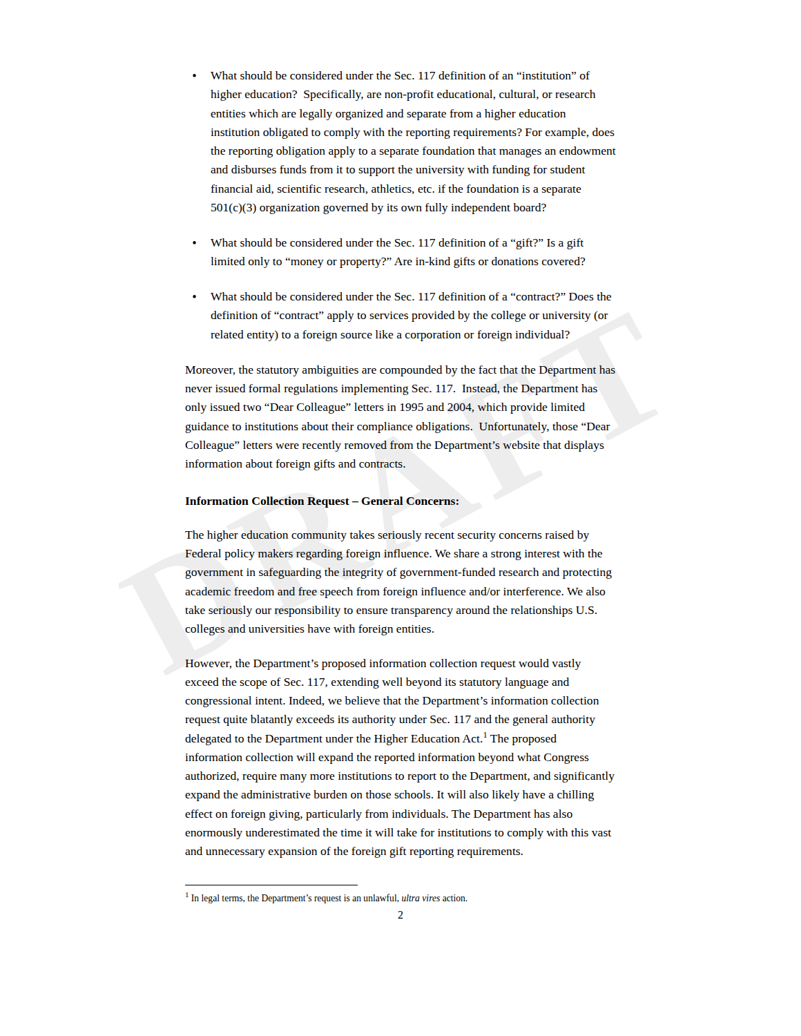DRAFT
What should be considered under the Sec. 117 definition of an “institution” of higher education? Specifically, are non-profit educational, cultural, or research entities which are legally organized and separate from a higher education institution obligated to comply with the reporting requirements? For example, does the reporting obligation apply to a separate foundation that manages an endowment and disburses funds from it to support the university with funding for student financial aid, scientific research, athletics, etc. if the foundation is a separate 501(c)(3) organization governed by its own fully independent board?
What should be considered under the Sec. 117 definition of a “gift?” Is a gift limited only to “money or property?” Are in-kind gifts or donations covered?
What should be considered under the Sec. 117 definition of a “contract?” Does the definition of “contract” apply to services provided by the college or university (or related entity) to a foreign source like a corporation or foreign individual?
Moreover, the statutory ambiguities are compounded by the fact that the Department has never issued formal regulations implementing Sec. 117. Instead, the Department has only issued two “Dear Colleague” letters in 1995 and 2004, which provide limited guidance to institutions about their compliance obligations. Unfortunately, those “Dear Colleague” letters were recently removed from the Department’s website that displays information about foreign gifts and contracts.
Information Collection Request – General Concerns:
The higher education community takes seriously recent security concerns raised by Federal policy makers regarding foreign influence. We share a strong interest with the government in safeguarding the integrity of government-funded research and protecting academic freedom and free speech from foreign influence and/or interference. We also take seriously our responsibility to ensure transparency around the relationships U.S. colleges and universities have with foreign entities.
However, the Department’s proposed information collection request would vastly exceed the scope of Sec. 117, extending well beyond its statutory language and congressional intent. Indeed, we believe that the Department’s information collection request quite blatantly exceeds its authority under Sec. 117 and the general authority delegated to the Department under the Higher Education Act.1 The proposed information collection will expand the reported information beyond what Congress authorized, require many more institutions to report to the Department, and significantly expand the administrative burden on those schools. It will also likely have a chilling effect on foreign giving, particularly from individuals. The Department has also enormously underestimated the time it will take for institutions to comply with this vast and unnecessary expansion of the foreign gift reporting requirements.
1 In legal terms, the Department’s request is an unlawful, ultra vires action.
2